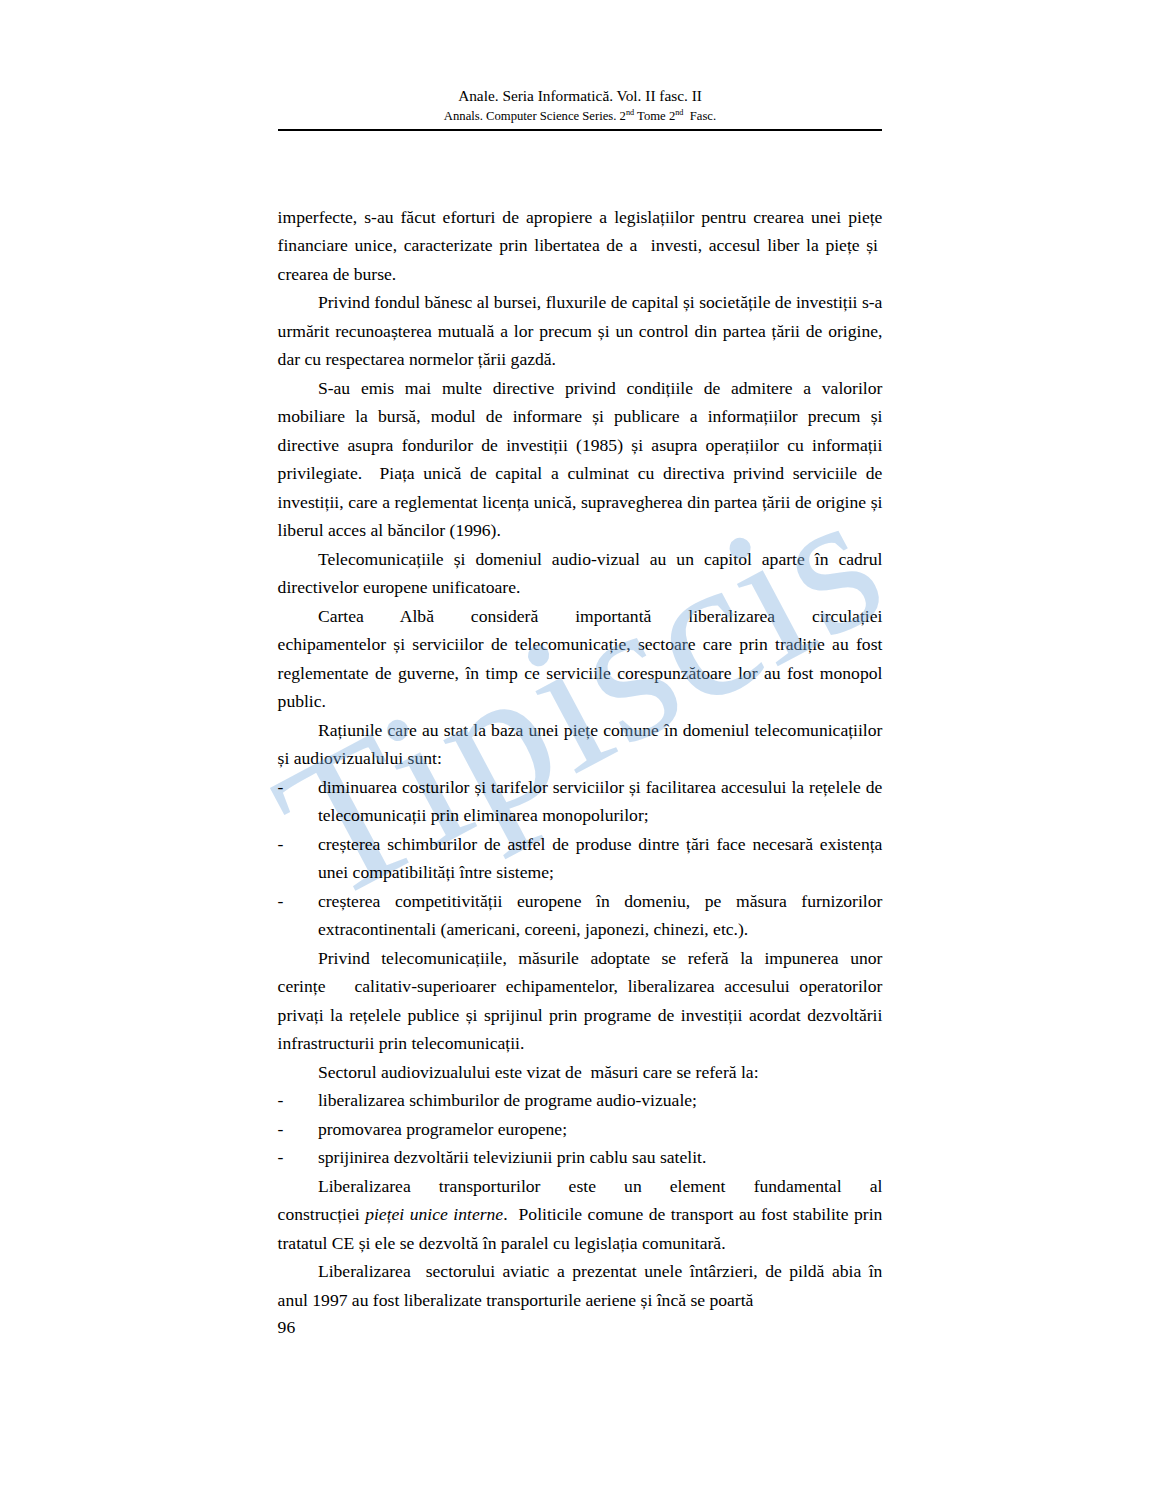Tipiscis
Anale. Seria Informatică. Vol. II fasc. II
Annals. Computer Science Series. 2nd Tome 2nd Fasc.
imperfecte, s-au făcut eforturi de apropiere a legislațiilor pentru crearea unei piețe financiare unice, caracterizate prin libertatea de a investi, accesul liber la piețe și crearea de burse.
Privind fondul bănesc al bursei, fluxurile de capital și societățile de investiții s-a urmărit recunoașterea mutuală a lor precum și un control din partea țării de origine, dar cu respectarea normelor țării gazdă.
S-au emis mai multe directive privind condițiile de admitere a valorilor mobiliare la bursă, modul de informare și publicare a informațiilor precum și directive asupra fondurilor de investiții (1985) și asupra operațiilor cu informații privilegiate. Piața unică de capital a culminat cu directiva privind serviciile de investiții, care a reglementat licența unică, supravegherea din partea țării de origine și liberul acces al băncilor (1996).
Telecomunicațiile și domeniul audio-vizual au un capitol aparte în cadrul directivelor europene unificatoare.
Cartea Albă consideră importantă liberalizarea circulației echipamentelor și serviciilor de telecomunicație, sectoare care prin tradiție au fost reglementate de guverne, în timp ce serviciile corespunzătoare lor au fost monopol public.
Rațiunile care au stat la baza unei piețe comune în domeniul telecomunicațiilor și audiovizualului sunt:
diminuarea costurilor și tarifelor serviciilor și facilitarea accesului la rețelele de telecomunicații prin eliminarea monopolurilor;
creșterea schimburilor de astfel de produse dintre țări face necesară existența unei compatibilități între sisteme;
creșterea competitivității europene în domeniu, pe măsura furnizorilor extracontinentali (americani, coreeni, japonezi, chinezi, etc.).
Privind telecomunicațiile, măsurile adoptate se referă la impunerea unor cerințe calitativ-superioarer echipamentelor, liberalizarea accesului operatorilor privați la rețelele publice și sprijinul prin programe de investiții acordat dezvoltării infrastructurii prin telecomunicații.
Sectorul audiovizualului este vizat de măsuri care se referă la:
liberalizarea schimburilor de programe audio-vizuale;
promovarea programelor europene;
sprijinirea dezvoltării televiziunii prin cablu sau satelit.
Liberalizarea transporturilor este un element fundamental al construcției pieței unice interne. Politicile comune de transport au fost stabilite prin tratatul CE și ele se dezvoltă în paralel cu legislația comunitară.
Liberalizarea sectorului aviatic a prezentat unele întârzieri, de pildă abia în anul 1997 au fost liberalizate transporturile aeriene și încă se poartă
96